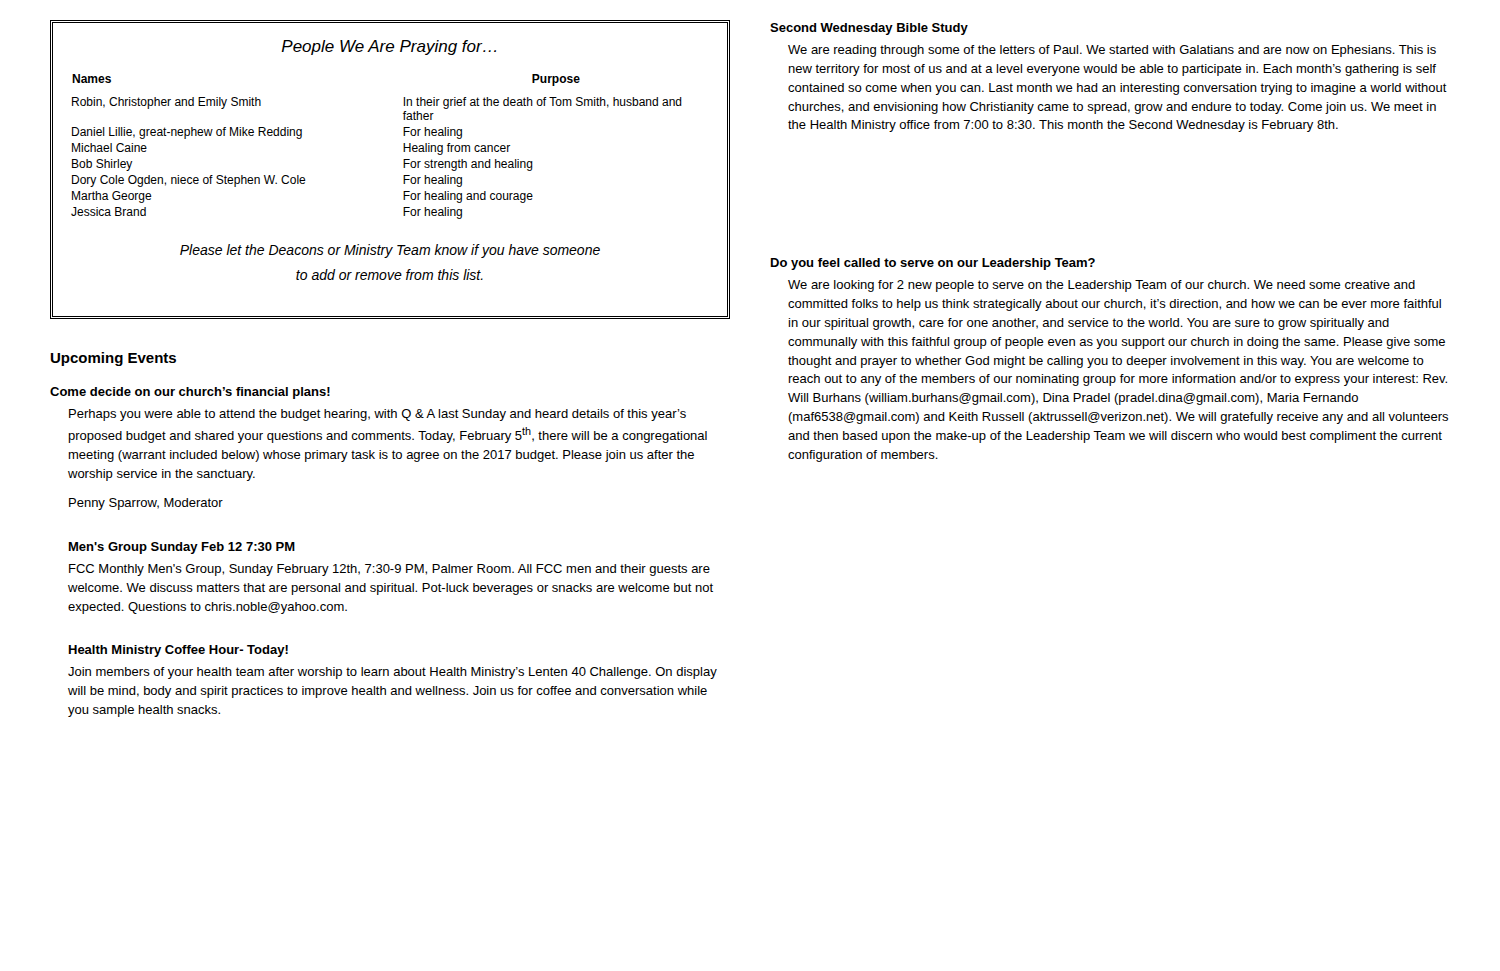People We Are Praying for…
| Names | Purpose |
| --- | --- |
| Robin, Christopher and Emily Smith | In their grief at the death of Tom Smith, husband and father |
| Daniel Lillie, great-nephew of Mike Redding | For healing |
| Michael Caine | Healing from cancer |
| Bob Shirley | For strength and healing |
| Dory Cole Ogden, niece of Stephen W. Cole | For healing |
| Martha George | For healing and courage |
| Jessica Brand | For healing |
Please let the Deacons or Ministry Team know if you have someone
to add or remove from this list.
Upcoming Events
Come decide on our church’s financial plans!
Perhaps you were able to attend the budget hearing, with Q & A last Sunday and heard details of this year’s proposed budget and shared your questions and comments. Today, February 5th, there will be a congregational meeting (warrant included below) whose primary task is to agree on the 2017 budget. Please join us after the worship service in the sanctuary.
Penny Sparrow, Moderator
Men's Group Sunday Feb 12 7:30 PM
FCC Monthly Men's Group, Sunday February 12th, 7:30-9 PM, Palmer Room. All FCC men and their guests are welcome. We discuss matters that are personal and spiritual. Pot-luck beverages or snacks are welcome but not expected. Questions to chris.noble@yahoo.com.
Health Ministry Coffee Hour- Today!
Join members of your health team after worship to learn about Health Ministry’s Lenten 40 Challenge. On display will be mind, body and spirit practices to improve health and wellness. Join us for coffee and conversation while you sample health snacks.
Second Wednesday Bible Study
We are reading through some of the letters of Paul. We started with Galatians and are now on Ephesians. This is new territory for most of us and at a level everyone would be able to participate in. Each month’s gathering is self contained so come when you can. Last month we had an interesting conversation trying to imagine a world without churches, and envisioning how Christianity came to spread, grow and endure to today. Come join us. We meet in the Health Ministry office from 7:00 to 8:30. This month the Second Wednesday is February 8th.
Do you feel called to serve on our Leadership Team?
We are looking for 2 new people to serve on the Leadership Team of our church. We need some creative and committed folks to help us think strategically about our church, it’s direction, and how we can be ever more faithful in our spiritual growth, care for one another, and service to the world. You are sure to grow spiritually and communally with this faithful group of people even as you support our church in doing the same. Please give some thought and prayer to whether God might be calling you to deeper involvement in this way. You are welcome to reach out to any of the members of our nominating group for more information and/or to express your interest: Rev. Will Burhans (william.burhans@gmail.com), Dina Pradel (pradel.dina@gmail.com), Maria Fernando (maf6538@gmail.com) and Keith Russell (aktrussell@verizon.net). We will gratefully receive any and all volunteers and then based upon the make-up of the Leadership Team we will discern who would best compliment the current configuration of members.